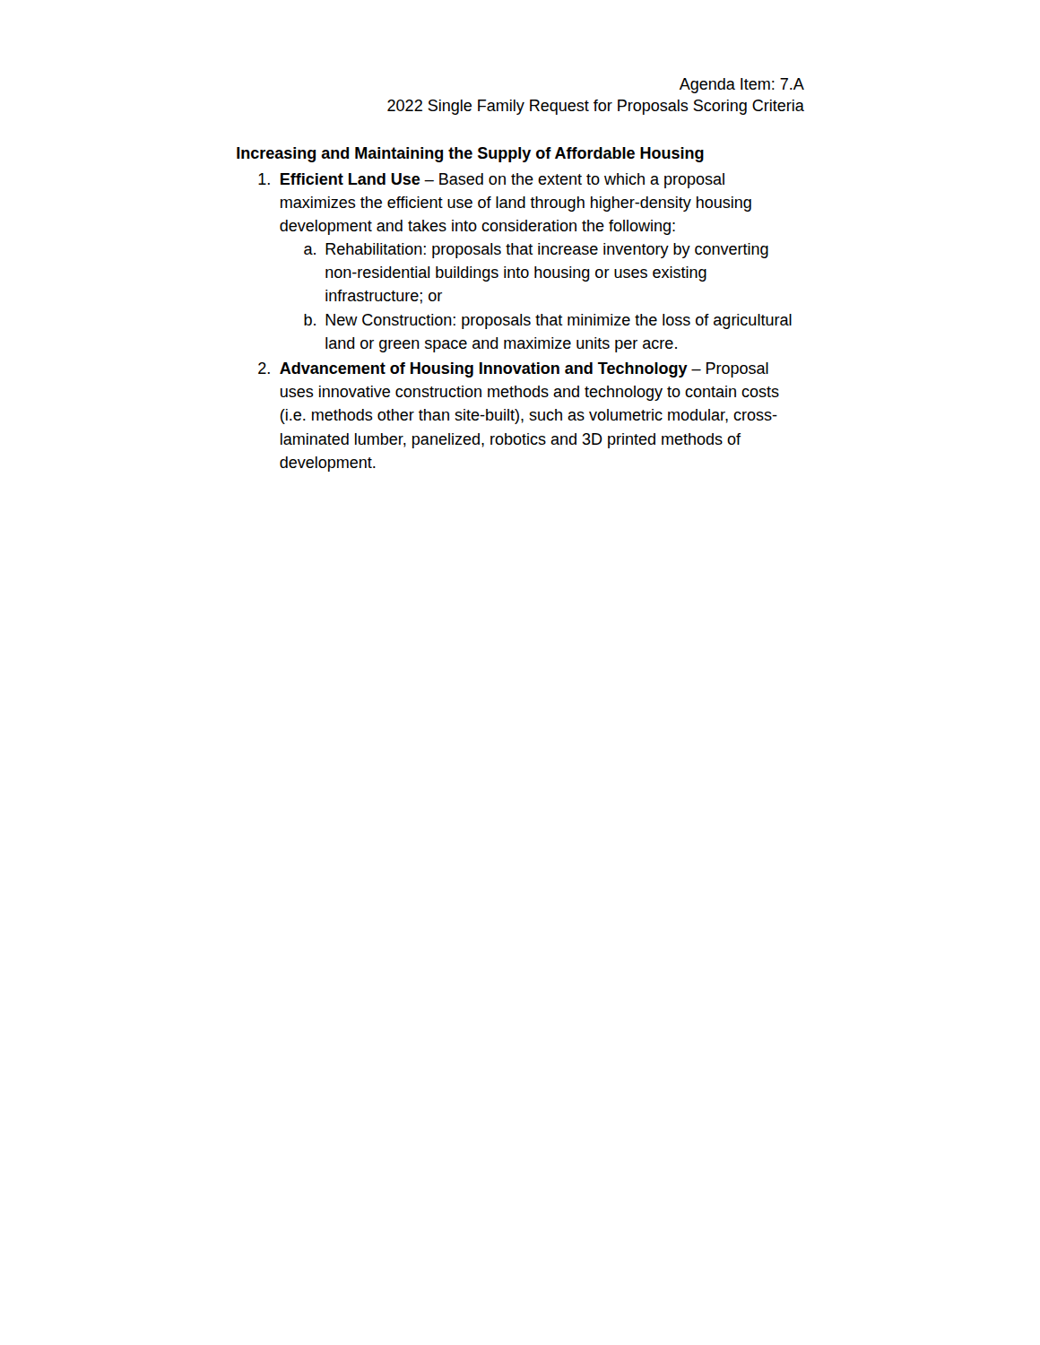Agenda Item: 7.A
2022 Single Family Request for Proposals Scoring Criteria
Increasing and Maintaining the Supply of Affordable Housing
Efficient Land Use – Based on the extent to which a proposal maximizes the efficient use of land through higher-density housing development and takes into consideration the following:
Rehabilitation: proposals that increase inventory by converting non-residential buildings into housing or uses existing infrastructure; or
New Construction: proposals that minimize the loss of agricultural land or green space and maximize units per acre.
Advancement of Housing Innovation and Technology – Proposal uses innovative construction methods and technology to contain costs (i.e. methods other than site-built), such as volumetric modular, cross-laminated lumber, panelized, robotics and 3D printed methods of development.